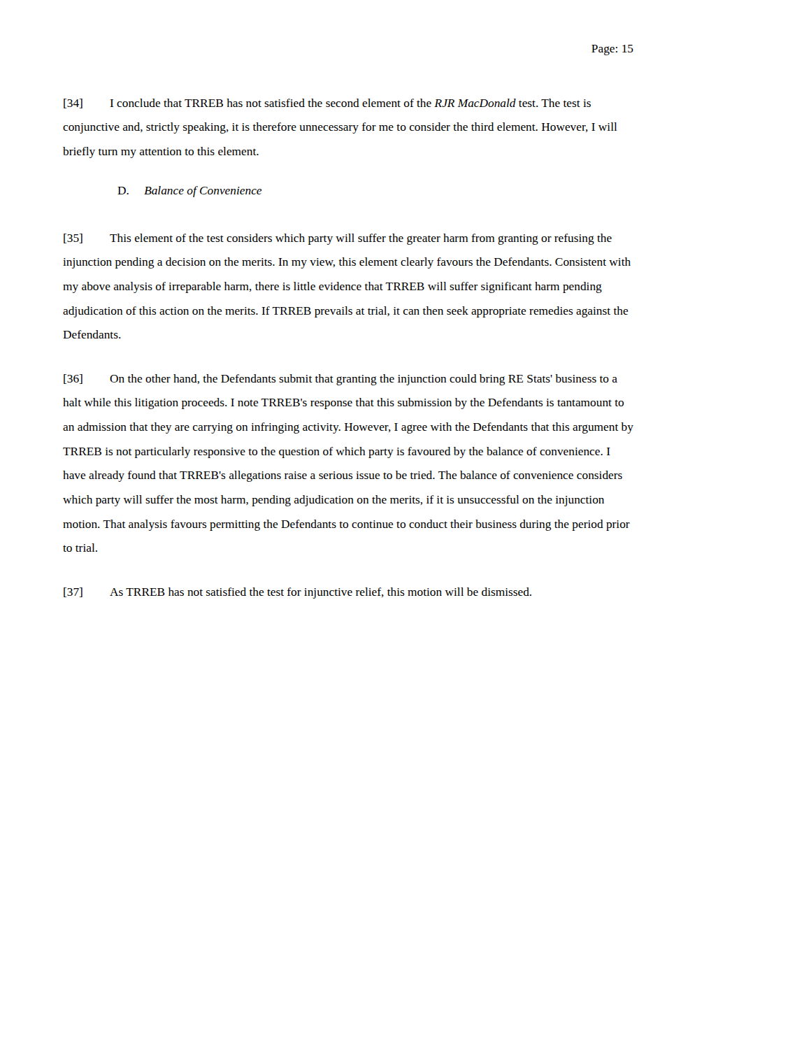Page: 15
[34] I conclude that TRREB has not satisfied the second element of the RJR MacDonald test. The test is conjunctive and, strictly speaking, it is therefore unnecessary for me to consider the third element. However, I will briefly turn my attention to this element.
D. Balance of Convenience
[35] This element of the test considers which party will suffer the greater harm from granting or refusing the injunction pending a decision on the merits. In my view, this element clearly favours the Defendants. Consistent with my above analysis of irreparable harm, there is little evidence that TRREB will suffer significant harm pending adjudication of this action on the merits. If TRREB prevails at trial, it can then seek appropriate remedies against the Defendants.
[36] On the other hand, the Defendants submit that granting the injunction could bring RE Stats' business to a halt while this litigation proceeds. I note TRREB's response that this submission by the Defendants is tantamount to an admission that they are carrying on infringing activity. However, I agree with the Defendants that this argument by TRREB is not particularly responsive to the question of which party is favoured by the balance of convenience. I have already found that TRREB's allegations raise a serious issue to be tried. The balance of convenience considers which party will suffer the most harm, pending adjudication on the merits, if it is unsuccessful on the injunction motion. That analysis favours permitting the Defendants to continue to conduct their business during the period prior to trial.
[37] As TRREB has not satisfied the test for injunctive relief, this motion will be dismissed.